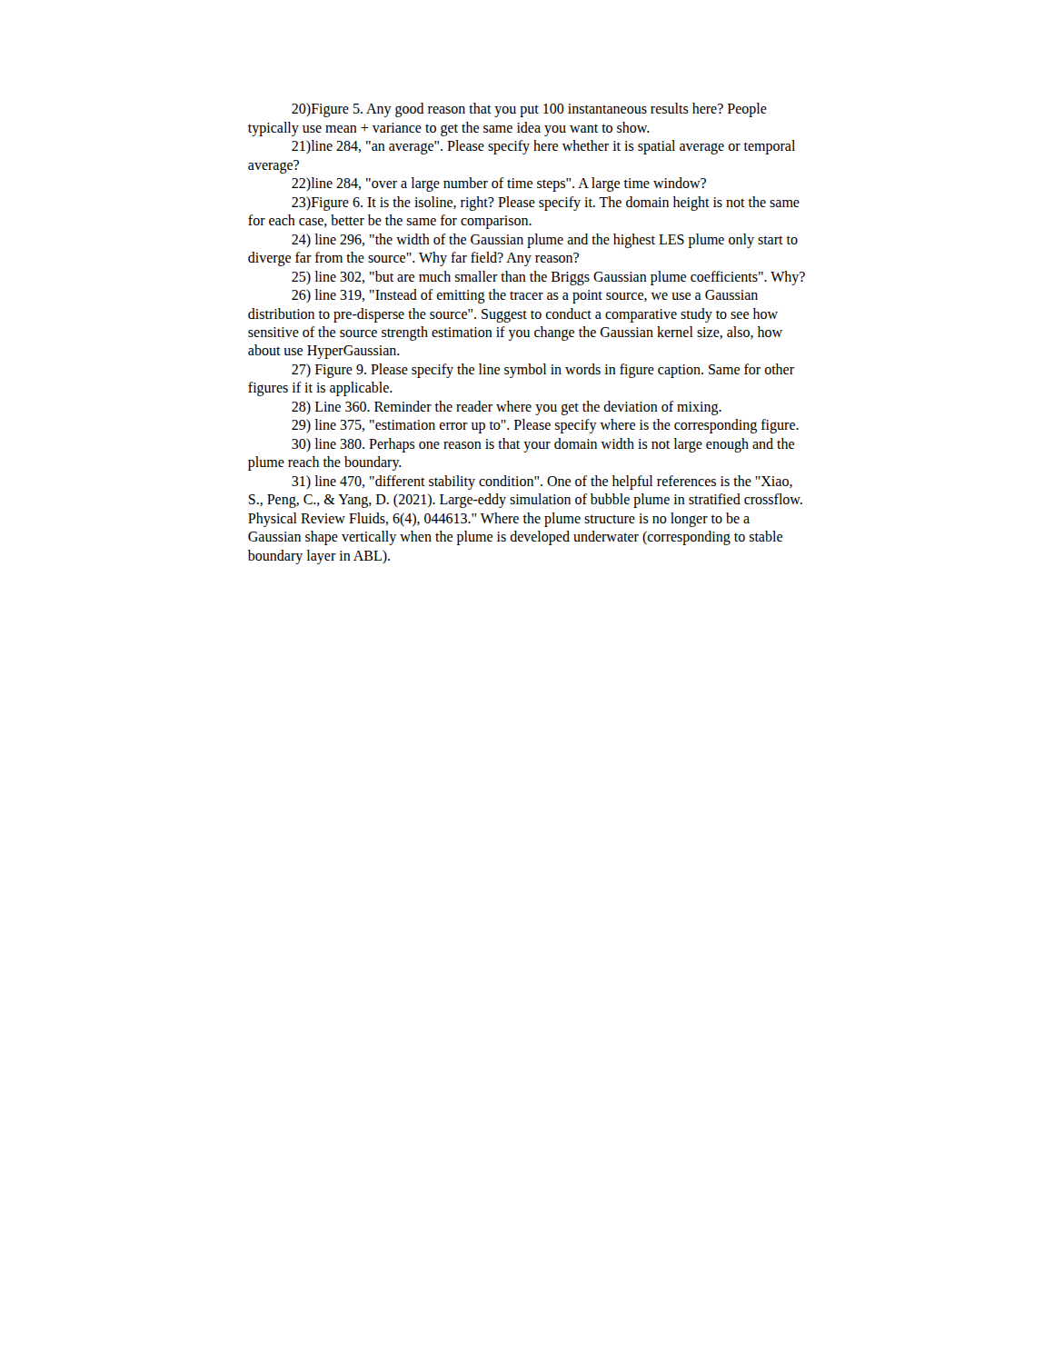20)Figure 5. Any good reason that you put 100 instantaneous results here? People typically use mean + variance to get the same idea you want to show.
21)line 284, "an average". Please specify here whether it is spatial average or temporal average?
22)line 284, "over a large number of time steps". A large time window?
23)Figure 6. It is the isoline, right? Please specify it. The domain height is not the same for each case, better be the same for comparison.
24) line 296, "the width of the Gaussian plume and the highest LES plume only start to diverge far from the source". Why far field? Any reason?
25) line 302, "but are much smaller than the Briggs Gaussian plume coefficients". Why?
26) line 319, "Instead of emitting the tracer as a point source, we use a Gaussian distribution to pre-disperse the source". Suggest to conduct a comparative study to see how sensitive of the source strength estimation if you change the Gaussian kernel size, also, how about use HyperGaussian.
27) Figure 9. Please specify the line symbol in words in figure caption. Same for other figures if it is applicable.
28) Line 360. Reminder the reader where you get the deviation of mixing.
29) line 375, "estimation error up to". Please specify where is the corresponding figure.
30) line 380. Perhaps one reason is that your domain width is not large enough and the plume reach the boundary.
31) line 470, "different stability condition". One of the helpful references is the "Xiao, S., Peng, C., & Yang, D. (2021). Large-eddy simulation of bubble plume in stratified crossflow. Physical Review Fluids, 6(4), 044613." Where the plume structure is no longer to be a Gaussian shape vertically when the plume is developed underwater (corresponding to stable boundary layer in ABL).